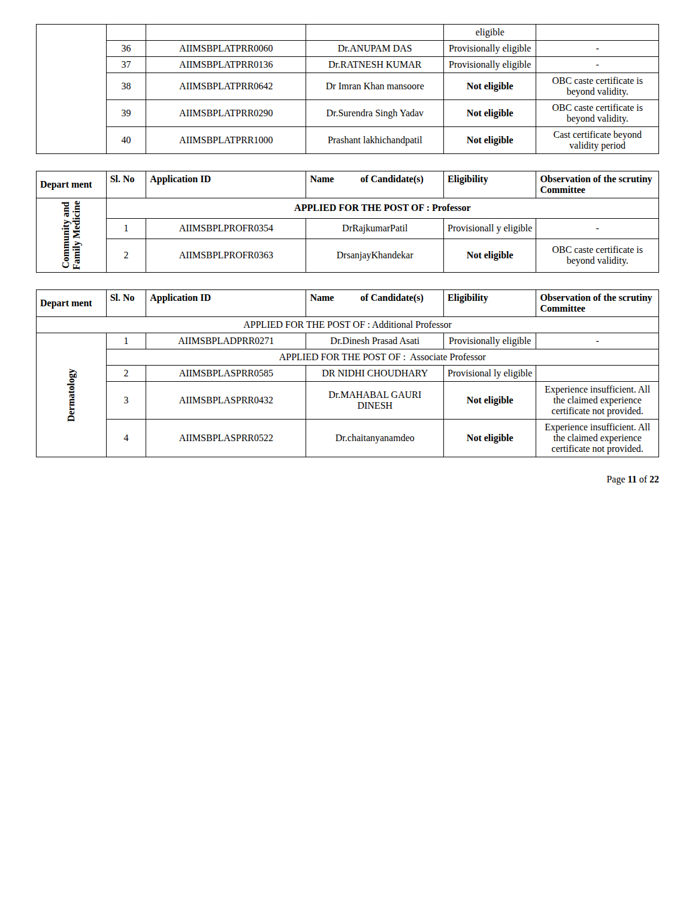| | | | | eligible | |
| 36 | AIIMSBPLATPRR0060 | Dr.ANUPAM DAS | Provisionally eligible | - |
| 37 | AIIMSBPLATPRR0136 | Dr.RATNESH KUMAR | Provisionally eligible | - |
| 38 | AIIMSBPLATPRR0642 | Dr Imran Khan mansoore | Not eligible | OBC caste certificate is beyond validity. |
| 39 | AIIMSBPLATPRR0290 | Dr.Surendra Singh Yadav | Not eligible | OBC caste certificate is beyond validity. |
| 40 | AIIMSBPLATPRR1000 | Prashant lakhichandpatil | Not eligible | Cast certificate beyond validity period |
| Depart ment | Sl. No | Application ID | Name of Candidate(s) | Eligibility | Observation of the scrutiny Committee |
| --- | --- | --- | --- | --- | --- |
| Community and Family Medicine | APPLIED FOR THE POST OF : Professor |
| 1 | AIIMSBPLPROFR0354 | DrRajkumarPatil | Provisionall y eligible | - |
| 2 | AIIMSBPLPROFR0363 | DrsanjayKhandekar | Not eligible | OBC caste certificate is beyond validity. |
| Depart ment | Sl. No | Application ID | Name of Candidate(s) | Eligibility | Observation of the scrutiny Committee |
| --- | --- | --- | --- | --- | --- |
| APPLIED FOR THE POST OF : Additional Professor |
| Dermatology | 1 | AIIMSBPLADPRR0271 | Dr.Dinesh Prasad Asati | Provisionally eligible | - |
| APPLIED FOR THE POST OF : Associate Professor |
| 2 | AIIMSBPLASPRR0585 | DR NIDHI CHOUDHARY | Provisional ly eligible | |
| 3 | AIIMSBPLASPRR0432 | Dr.MAHABAL GAURI DINESH | Not eligible | Experience insufficient. All the claimed experience certificate not provided. |
| 4 | AIIMSBPLASPRR0522 | Dr.chaitanyanamdeo | Not eligible | Experience insufficient. All the claimed experience certificate not provided. |
Page 11 of 22